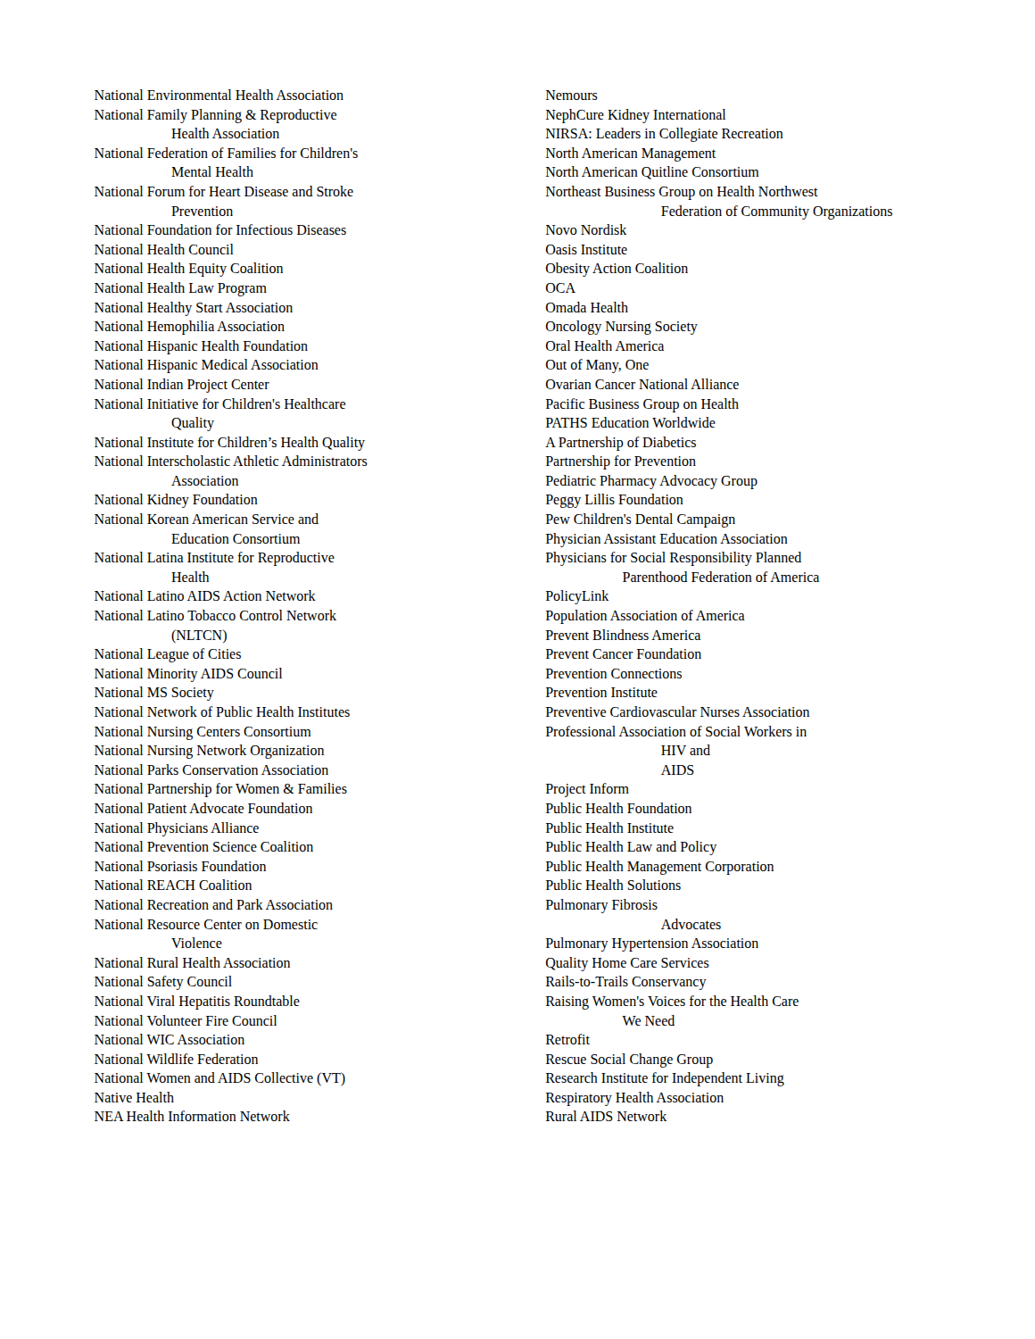National Environmental Health Association
National Family Planning & ReproductiveHealth Association
National Federation of Families for Children'sMental Health
National Forum for Heart Disease and StrokePrevention
National Foundation for Infectious Diseases
National Health Council
National Health Equity Coalition
National Health Law Program
National Healthy Start Association
National Hemophilia Association
National Hispanic Health Foundation
National Hispanic Medical Association
National Indian Project Center
National Initiative for Children's HealthcareQuality
National Institute for Children’s Health Quality
National Interscholastic Athletic AdministratorsAssociation
National Kidney Foundation
National Korean American Service andEducation Consortium
National Latina Institute for ReproductiveHealth
National Latino AIDS Action Network
National Latino Tobacco Control Network(NLTCN)
National League of Cities
National Minority AIDS Council
National MS Society
National Network of Public Health Institutes
National Nursing Centers Consortium
National Nursing Network Organization
National Parks Conservation Association
National Partnership for Women & Families
National Patient Advocate Foundation
National Physicians Alliance
National Prevention Science Coalition
National Psoriasis Foundation
National REACH Coalition
National Recreation and Park Association
National Resource Center on DomesticViolence
National Rural Health Association
National Safety Council
National Viral Hepatitis Roundtable
National Volunteer Fire Council
National WIC Association
National Wildlife Federation
National Women and AIDS Collective (VT)
Native Health
NEA Health Information Network
Nemours
NephCure Kidney International
NIRSA: Leaders in Collegiate Recreation
North American Management
North American Quitline Consortium
Northeast Business Group on Health NorthwestFederation of Community Organizations
Novo Nordisk
Oasis Institute
Obesity Action Coalition
OCA
Omada Health
Oncology Nursing Society
Oral Health America
Out of Many, One
Ovarian Cancer National Alliance
Pacific Business Group on Health
PATHS Education Worldwide
A Partnership of Diabetics
Partnership for Prevention
Pediatric Pharmacy Advocacy Group
Peggy Lillis Foundation
Pew Children's Dental Campaign
Physician Assistant Education Association
Physicians for Social Responsibility PlannedParenthood Federation of America
PolicyLink
Population Association of America
Prevent Blindness America
Prevent Cancer Foundation
Prevention Connections
Prevention Institute
Preventive Cardiovascular Nurses Association
Professional Association of Social Workers inHIV and AIDS
Project Inform
Public Health Foundation
Public Health Institute
Public Health Law and Policy
Public Health Management Corporation
Public Health Solutions
Pulmonary FibrosisAdvocates
Pulmonary Hypertension Association
Quality Home Care Services
Rails-to-Trails Conservancy
Raising Women's Voices for the Health CareWe Need
Retrofit
Rescue Social Change Group
Research Institute for Independent Living
Respiratory Health Association
Rural AIDS Network